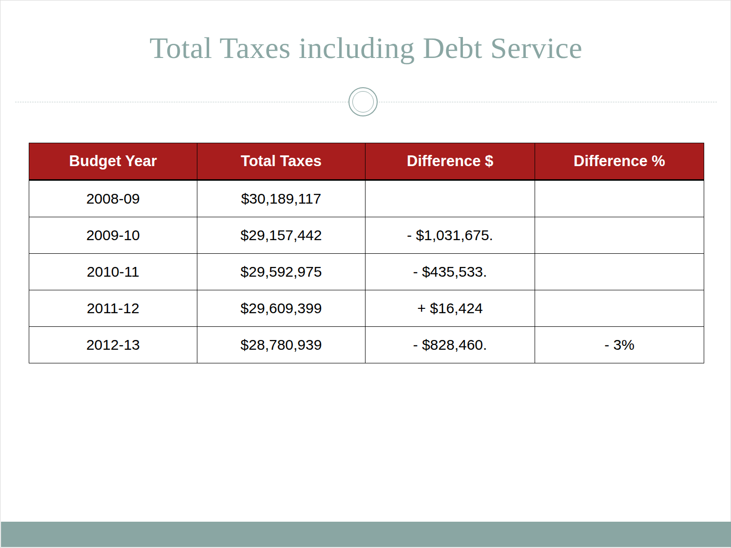Total Taxes including Debt Service
| Budget Year | Total Taxes | Difference $ | Difference % |
| --- | --- | --- | --- |
| 2008-09 | $30,189,117 | | |
| 2009-10 | $29,157,442 | - $1,031,675. | |
| 2010-11 | $29,592,975 | - $435,533. | |
| 2011-12 | $29,609,399 | + $16,424 | |
| 2012-13 | $28,780,939 | - $828,460. | - 3% |